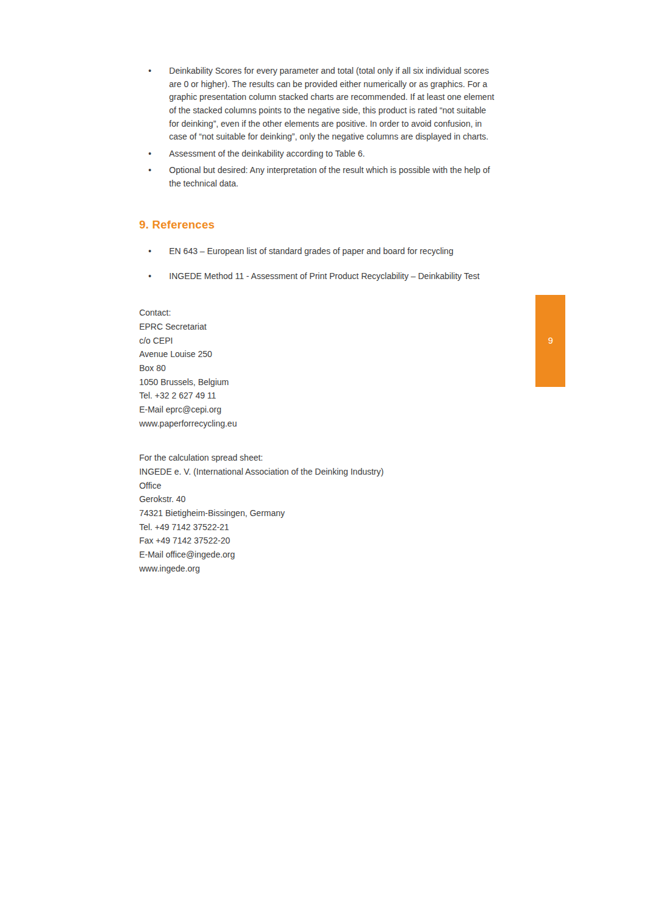9
Deinkability Scores for every parameter and total (total only if all six individual scores are 0 or higher). The results can be provided either numerically or as graphics. For a graphic presentation column stacked charts are recommended. If at least one element of the stacked columns points to the negative side, this product is rated “not suitable for deinking”, even if the other elements are positive. In order to avoid confusion, in case of “not suitable for deinking”, only the negative columns are displayed in charts.
Assessment of the deinkability according to Table 6.
Optional but desired: Any interpretation of the result which is possible with the help of the technical data.
9. References
EN 643 – European list of standard grades of paper and board for recycling
INGEDE Method 11 - Assessment of Print Product Recyclability – Deinkability Test
Contact:
EPRC Secretariat
c/o CEPI
Avenue Louise 250
Box 80
1050 Brussels, Belgium
Tel. +32 2 627 49 11
E-Mail eprc@cepi.org
www.paperforrecycling.eu
For the calculation spread sheet:
INGEDE e. V. (International Association of the Deinking Industry)
Office
Gerokstr. 40
74321 Bietigheim-Bissingen, Germany
Tel. +49 7142 37522-21
Fax +49 7142 37522-20
E-Mail office@ingede.org
www.ingede.org